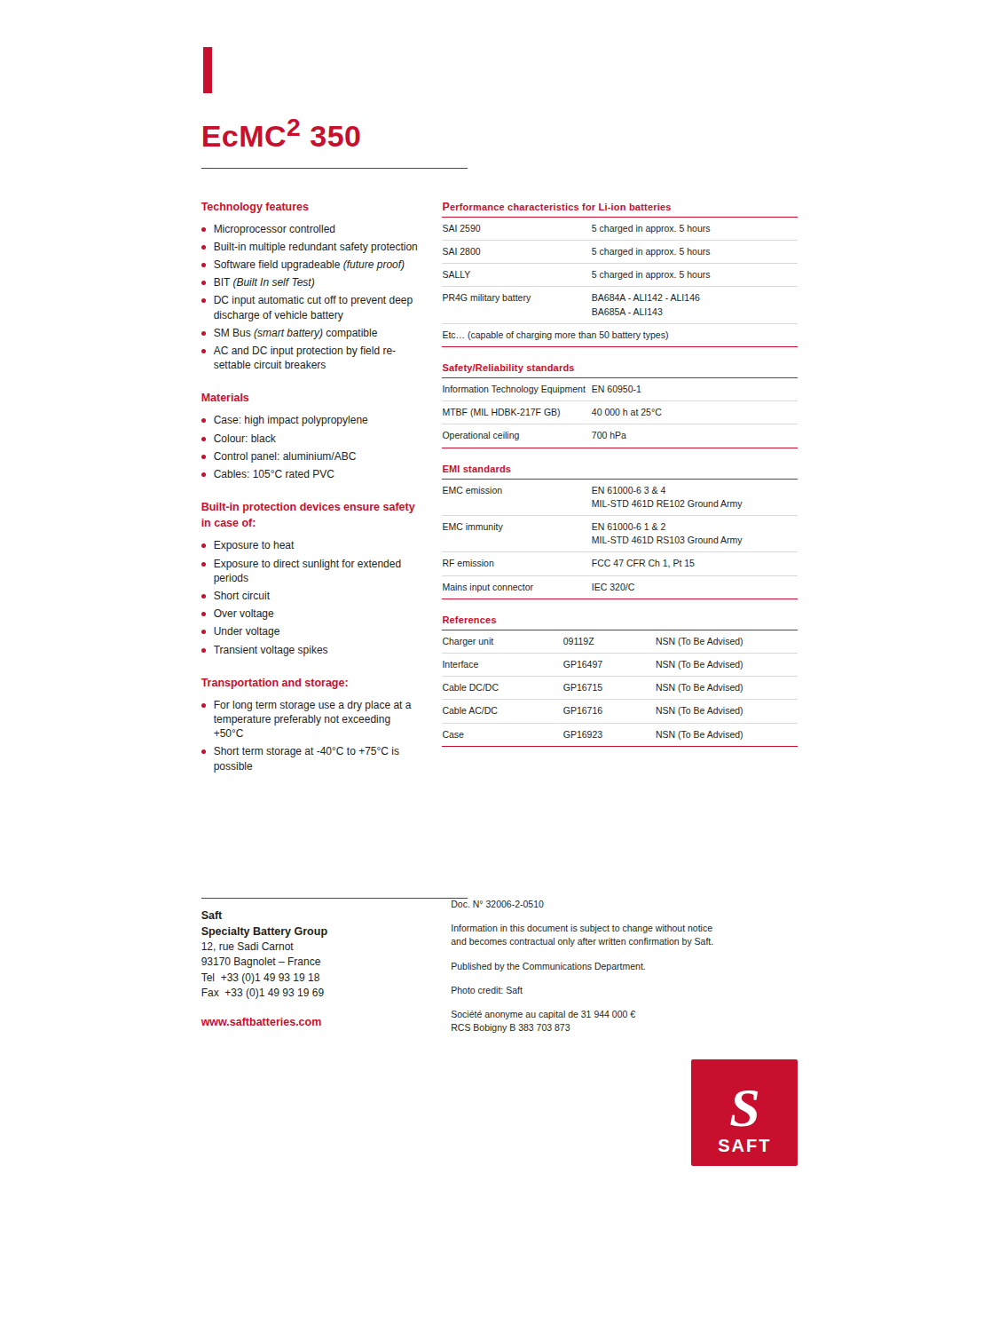EcMC2 350
Technology features
Microprocessor controlled
Built-in multiple redundant safety protection
Software field upgradeable (future proof)
BIT (Built In self Test)
DC input automatic cut off to prevent deep discharge of vehicle battery
SM Bus (smart battery) compatible
AC and DC input protection by field re-settable circuit breakers
Materials
Case: high impact polypropylene
Colour: black
Control panel: aluminium/ABC
Cables: 105°C rated PVC
Built-in protection devices ensure safety in case of:
Exposure to heat
Exposure to direct sunlight for extended periods
Short circuit
Over voltage
Under voltage
Transient voltage spikes
Transportation and storage:
For long term storage use a dry place at a temperature preferably not exceeding +50°C
Short term storage at -40°C to +75°C is possible
Performance characteristics for Li-ion batteries
| SAI 2590 | 5 charged in approx. 5 hours |
| SAI 2800 | 5 charged in approx. 5 hours |
| SALLY | 5 charged in approx. 5 hours |
| PR4G military battery | BA684A - ALI142 - ALI146 BA685A - ALI143 |
| Etc… (capable of charging more than 50 battery types) |
Safety/Reliability standards
| Information Technology Equipment | EN 60950-1 |
| MTBF (MIL HDBK-217F GB) | 40 000 h at 25°C |
| Operational ceiling | 700 hPa |
EMI standards
| EMC emission | EN 61000-6 3 & 4 MIL-STD 461D RE102 Ground Army |
| EMC immunity | EN 61000-6 1 & 2 MIL-STD 461D RS103 Ground Army |
| RF emission | FCC 47 CFR Ch 1, Pt 15 |
| Mains input connector | IEC 320/C |
References
| Charger unit | 09119Z | NSN (To Be Advised) |
| Interface | GP16497 | NSN (To Be Advised) |
| Cable DC/DC | GP16715 | NSN (To Be Advised) |
| Cable AC/DC | GP16716 | NSN (To Be Advised) |
| Case | GP16923 | NSN (To Be Advised) |
Saft
Specialty Battery Group
12, rue Sadi Carnot
93170 Bagnolet – France
Tel +33 (0)1 49 93 19 18
Fax +33 (0)1 49 93 19 69
www.saftbatteries.com
Doc. N° 32006-2-0510
Information in this document is subject to change without notice
and becomes contractual only after written confirmation by Saft.
Published by the Communications Department.
Photo credit: Saft
Société anonyme au capital de 31 944 000 €
RCS Bobigny B 383 703 873
S
SAFT